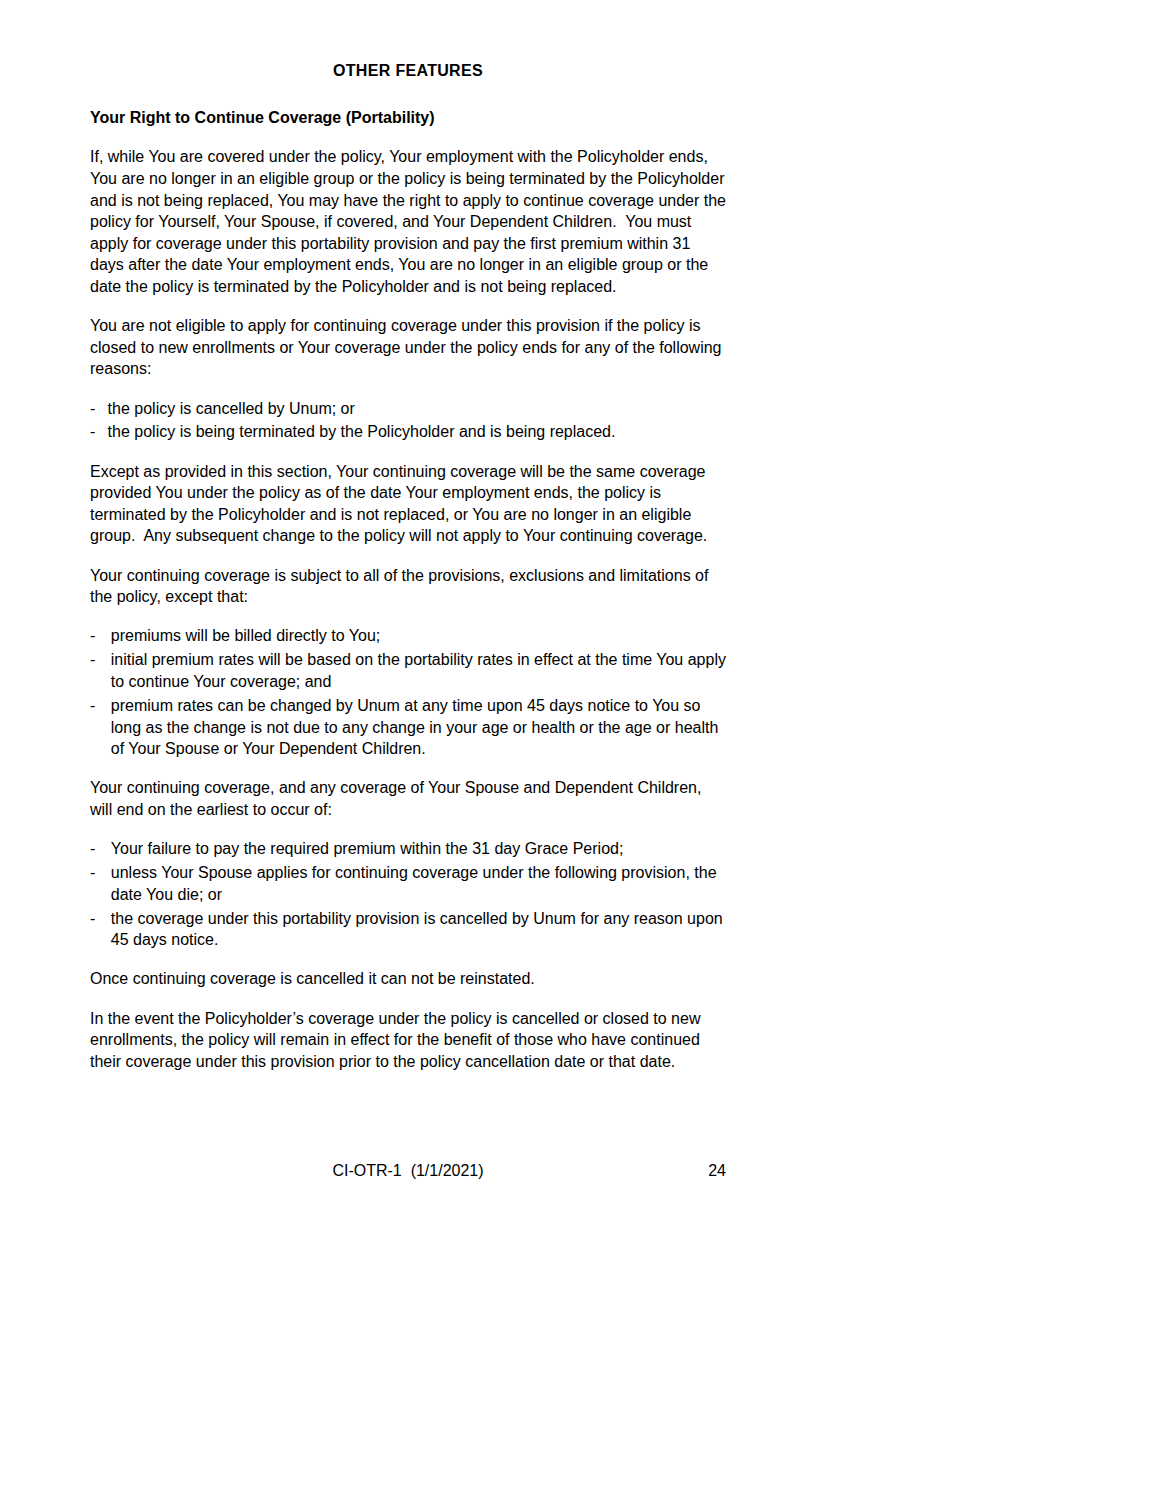OTHER FEATURES
Your Right to Continue Coverage (Portability)
If, while You are covered under the policy, Your employment with the Policyholder ends, You are no longer in an eligible group or the policy is being terminated by the Policyholder and is not being replaced, You may have the right to apply to continue coverage under the policy for Yourself, Your Spouse, if covered, and Your Dependent Children. You must apply for coverage under this portability provision and pay the first premium within 31 days after the date Your employment ends, You are no longer in an eligible group or the date the policy is terminated by the Policyholder and is not being replaced.
You are not eligible to apply for continuing coverage under this provision if the policy is closed to new enrollments or Your coverage under the policy ends for any of the following reasons:
the policy is cancelled by Unum; or
the policy is being terminated by the Policyholder and is being replaced.
Except as provided in this section, Your continuing coverage will be the same coverage provided You under the policy as of the date Your employment ends, the policy is terminated by the Policyholder and is not replaced, or You are no longer in an eligible group. Any subsequent change to the policy will not apply to Your continuing coverage.
Your continuing coverage is subject to all of the provisions, exclusions and limitations of the policy, except that:
premiums will be billed directly to You;
initial premium rates will be based on the portability rates in effect at the time You apply to continue Your coverage; and
premium rates can be changed by Unum at any time upon 45 days notice to You so long as the change is not due to any change in your age or health or the age or health of Your Spouse or Your Dependent Children.
Your continuing coverage, and any coverage of Your Spouse and Dependent Children, will end on the earliest to occur of:
Your failure to pay the required premium within the 31 day Grace Period;
unless Your Spouse applies for continuing coverage under the following provision, the date You die; or
the coverage under this portability provision is cancelled by Unum for any reason upon 45 days notice.
Once continuing coverage is cancelled it can not be reinstated.
In the event the Policyholder’s coverage under the policy is cancelled or closed to new enrollments, the policy will remain in effect for the benefit of those who have continued their coverage under this provision prior to the policy cancellation date or that date.
CI-OTR-1 (1/1/2021) 24